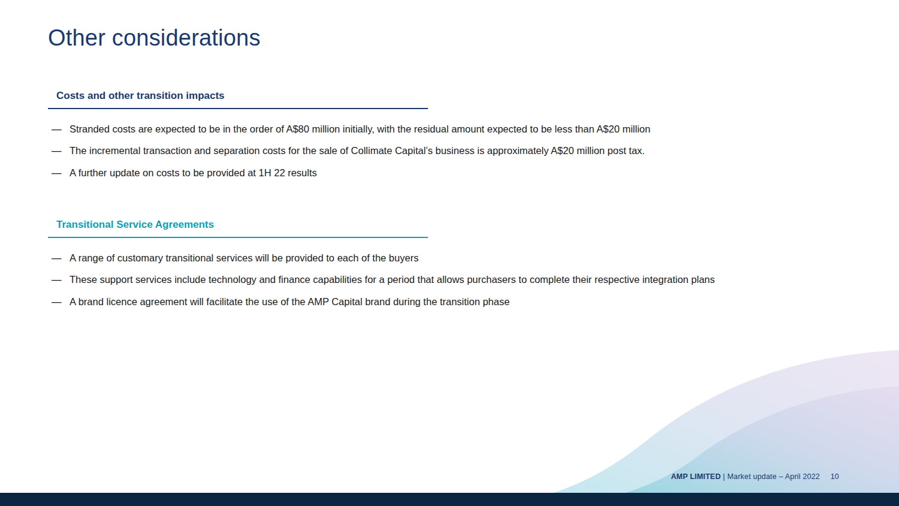Other considerations
Costs and other transition impacts
Stranded costs are expected to be in the order of A$80 million initially, with the residual amount expected to be less than A$20 million
The incremental transaction and separation costs for the sale of Collimate Capital’s business is approximately A$20 million post tax.
A further update on costs to be provided at 1H 22 results
Transitional Service Agreements
A range of customary transitional services will be provided to each of the buyers
These support services include technology and finance capabilities for a period that allows purchasers to complete their respective integration plans
A brand licence agreement will facilitate the use of the AMP Capital brand during the transition phase
AMP LIMITED | Market update – April 2022 10